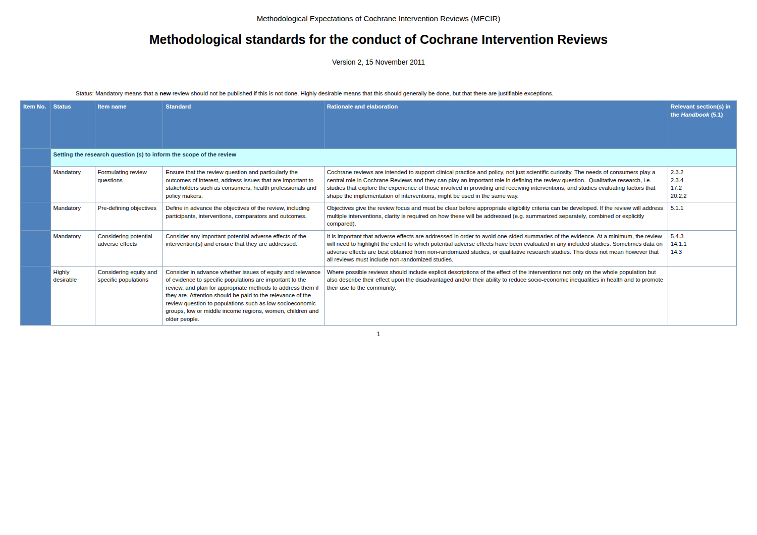Methodological Expectations of Cochrane Intervention Reviews (MECIR)
Methodological standards for the conduct of Cochrane Intervention Reviews
Version 2, 15 November 2011
Status: Mandatory means that a new review should not be published if this is not done. Highly desirable means that this should generally be done, but that there are justifiable exceptions.
| Item No. | Status | Item name | Standard | Rationale and elaboration | Relevant section(s) in the Handbook (5.1) |
| --- | --- | --- | --- | --- | --- |
| | Setting the research question (s) to inform the scope of the review |
| 1 | Mandatory | Formulating review questions | Ensure that the review question and particularly the outcomes of interest, address issues that are important to stakeholders such as consumers, health professionals and policy makers. | Cochrane reviews are intended to support clinical practice and policy, not just scientific curiosity. The needs of consumers play a central role in Cochrane Reviews and they can play an important role in defining the review question. Qualitative research, i.e. studies that explore the experience of those involved in providing and receiving interventions, and studies evaluating factors that shape the implementation of interventions, might be used in the same way. | 2.3.2 2.3.4 17.2 20.2.2 |
| 2 | Mandatory | Pre-defining objectives | Define in advance the objectives of the review, including participants, interventions, comparators and outcomes. | Objectives give the review focus and must be clear before appropriate eligibility criteria can be developed. If the review will address multiple interventions, clarity is required on how these will be addressed (e.g. summarized separately, combined or explicitly compared). | 5.1.1 |
| 3 | Mandatory | Considering potential adverse effects | Consider any important potential adverse effects of the intervention(s) and ensure that they are addressed. | It is important that adverse effects are addressed in order to avoid one-sided summaries of the evidence. At a minimum, the review will need to highlight the extent to which potential adverse effects have been evaluated in any included studies. Sometimes data on adverse effects are best obtained from non-randomized studies, or qualitative research studies. This does not mean however that all reviews must include non-randomized studies. | 5.4.3 14.1.1 14.3 |
| 4 | Highly desirable | Considering equity and specific populations | Consider in advance whether issues of equity and relevance of evidence to specific populations are important to the review, and plan for appropriate methods to address them if they are. Attention should be paid to the relevance of the review question to populations such as low socioeconomic groups, low or middle income regions, women, children and older people. | Where possible reviews should include explicit descriptions of the effect of the interventions not only on the whole population but also describe their effect upon the disadvantaged and/or their ability to reduce socio-economic inequalities in health and to promote their use to the community. | |
1